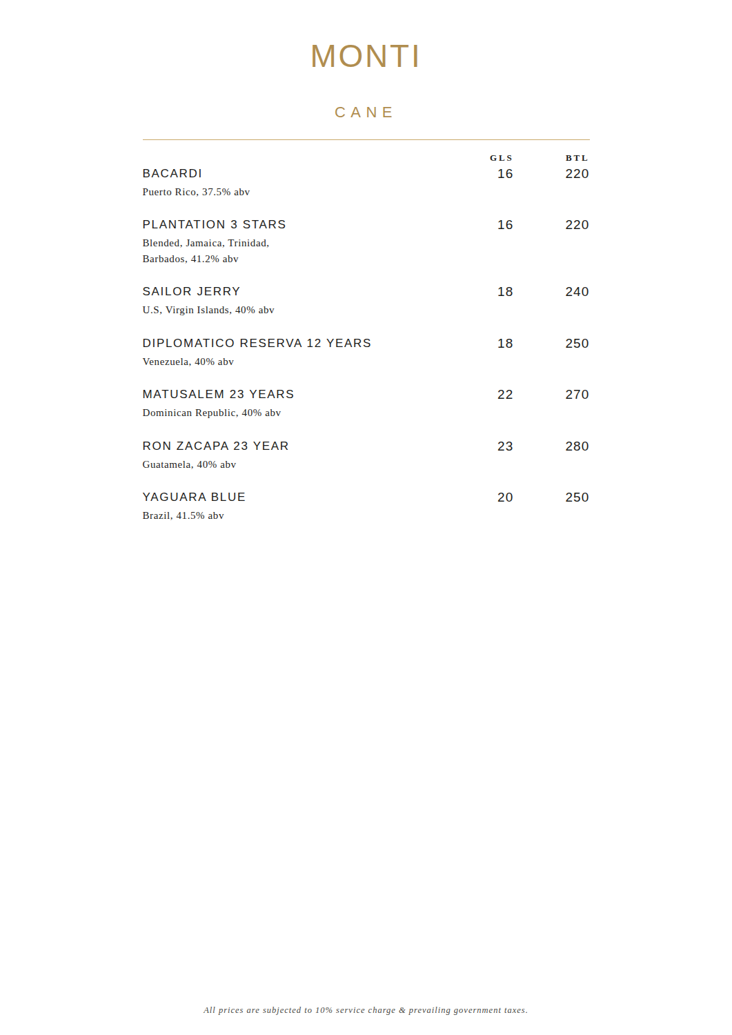MONTI
Cane
| | GLS | BTL |
| --- | --- | --- |
| Bacardi Puerto Rico, 37.5% abv | 16 | 220 |
| Plantation 3 Stars Blended, Jamaica, Trinidad, Barbados, 41.2% abv | 16 | 220 |
| Sailor Jerry U.S, Virgin Islands, 40% abv | 18 | 240 |
| Diplomatico Reserva 12 Years Venezuela, 40% abv | 18 | 250 |
| Matusalem 23 Years Dominican Republic, 40% abv | 22 | 270 |
| Ron Zacapa 23 Year Guatamela, 40% abv | 23 | 280 |
| Yaguara Blue Brazil, 41.5% abv | 20 | 250 |
All prices are subjected to 10% service charge & prevailing government taxes.